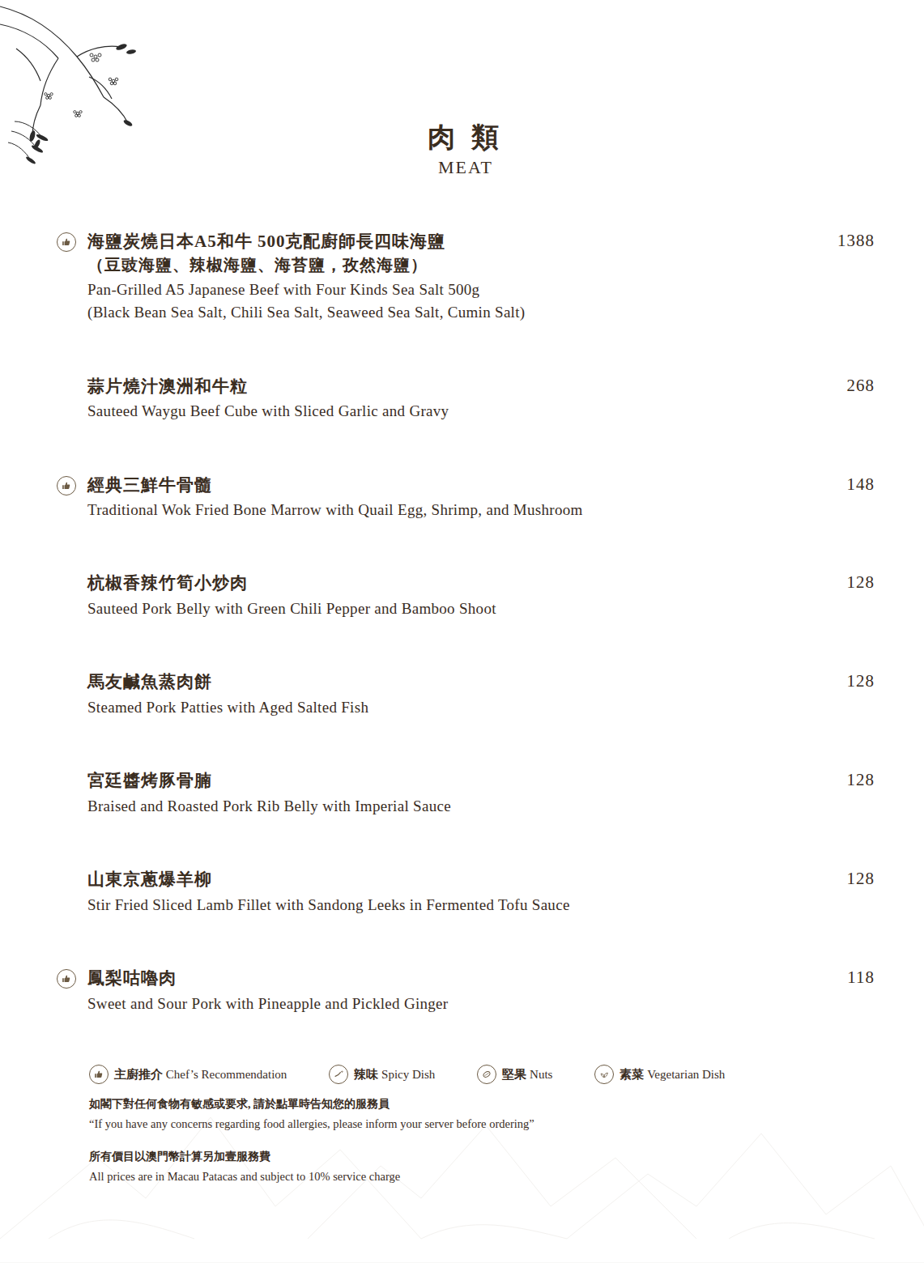肉 類MEAT
海鹽炭燒日本A5和牛 500克配廚師長四味海鹽 （豆豉海鹽、辣椒海鹽、海苔鹽，孜然海鹽）
Pan-Grilled A5 Japanese Beef with Four Kinds Sea Salt 500g
(Black Bean Sea Salt, Chili Sea Salt, Seaweed Sea Salt, Cumin Salt)
1388
蒜片燒汁澳洲和牛粒
Sauteed Waygu Beef Cube with Sliced Garlic and Gravy
268
經典三鮮牛骨髓
Traditional Wok Fried Bone Marrow with Quail Egg, Shrimp, and Mushroom
148
杭椒香辣竹筍小炒肉
Sauteed Pork Belly with Green Chili Pepper and Bamboo Shoot
128
馬友鹹魚蒸肉餅
Steamed Pork Patties with Aged Salted Fish
128
宮廷醬烤豚骨腩
Braised and Roasted Pork Rib Belly with Imperial Sauce
128
山東京蔥爆羊柳
Stir Fried Sliced Lamb Fillet with Sandong Leeks in Fermented Tofu Sauce
128
鳳梨咕嚕肉
Sweet and Sour Pork with Pineapple and Pickled Ginger
118
主廚推介 Chef’s Recommendation
辣味 Spicy Dish
堅果 Nuts
素菜 Vegetarian Dish
如閣下對任何食物有敏感或要求, 請於點單時告知您的服務員
“If you have any concerns regarding food allergies, please inform your server before ordering”
所有價目以澳門幣計算另加壹服務費
All prices are in Macau Patacas and subject to 10% service charge